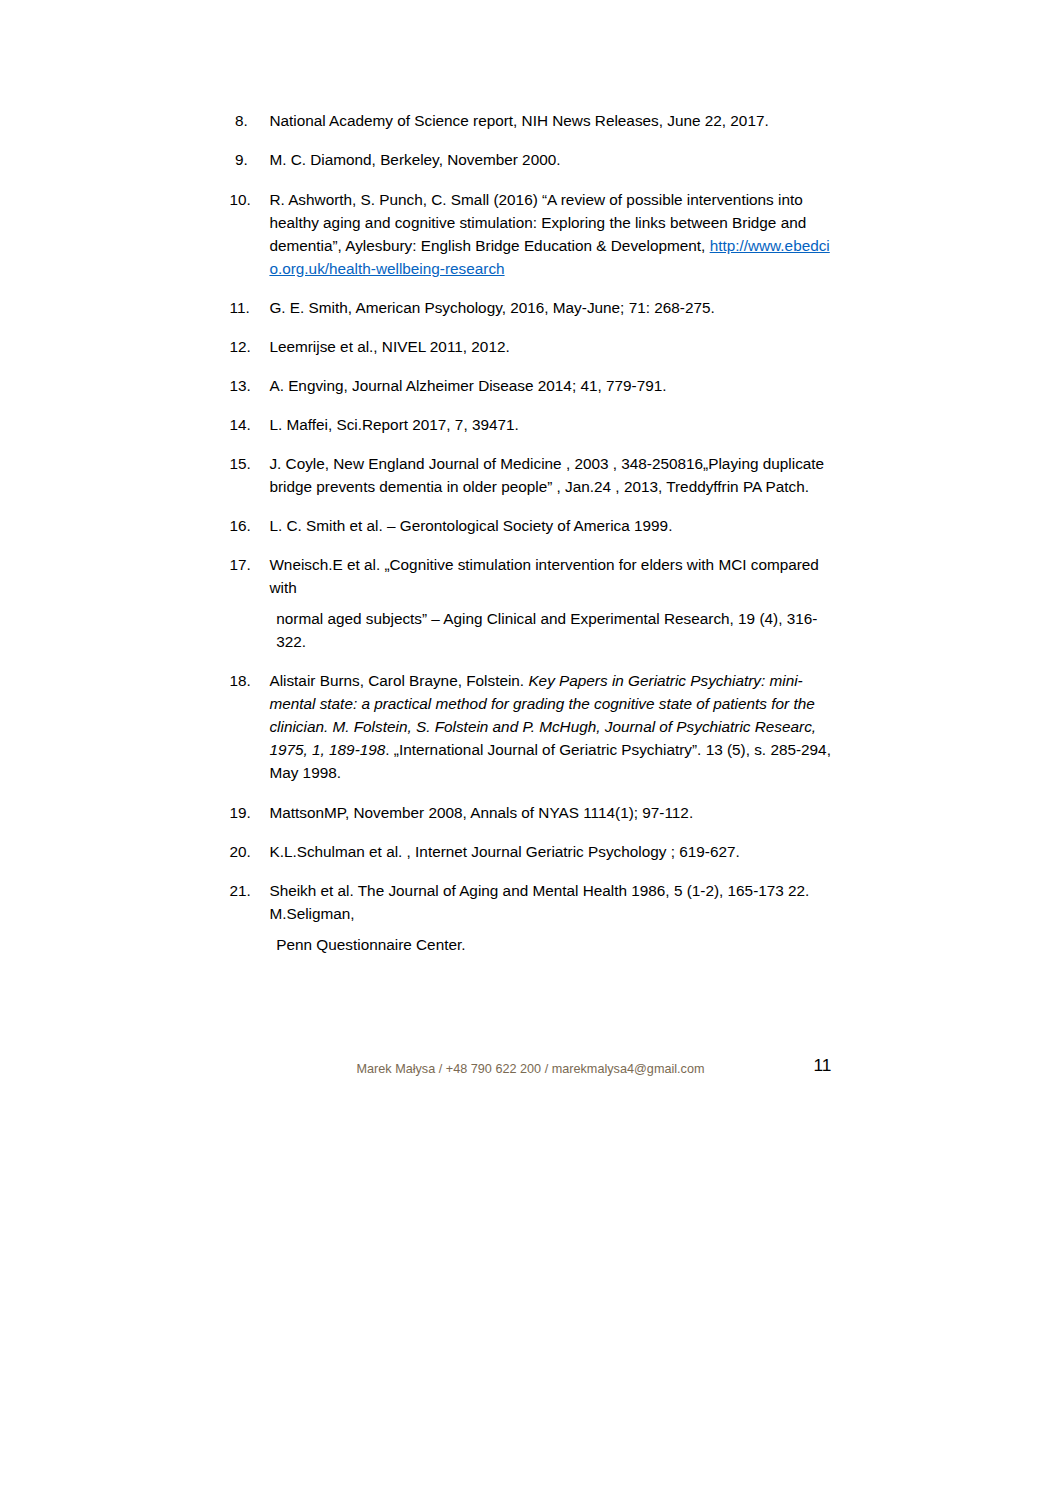National Academy of Science report, NIH News Releases, June 22, 2017.
M. C. Diamond, Berkeley, November 2000.
R. Ashworth, S. Punch, C. Small (2016) “A review of possible interventions into healthy aging and cognitive stimulation: Exploring the links between Bridge and dementia”, Aylesbury: English Bridge Education & Development, http://www.ebedcio.org.uk/health-wellbeing-research
G. E. Smith, American Psychology, 2016, May-June; 71: 268-275.
Leemrijse et al., NIVEL 2011, 2012.
A. Engving, Journal Alzheimer Disease 2014; 41, 779-791.
L. Maffei, Sci.Report 2017, 7, 39471.
J. Coyle, New England Journal of Medicine , 2003 , 348-250816„Playing duplicate bridge prevents dementia in older people” , Jan.24 , 2013, Treddyffrin PA Patch.
L. C. Smith et al. – Gerontological Society of America 1999.
Wneisch.E et al. „Cognitive stimulation intervention for elders with MCI compared with normal aged subjects” – Aging Clinical and Experimental Research, 19 (4), 316-322.
Alistair Burns, Carol Brayne, Folstein. Key Papers in Geriatric Psychiatry: mini-mental state: a practical method for grading the cognitive state of patients for the clinician. M. Folstein, S. Folstein and P. McHugh, Journal of Psychiatric Researc, 1975, 1, 189-198. „International Journal of Geriatric Psychiatry”. 13 (5), s. 285-294, May 1998.
MattsonMP, November 2008, Annals of NYAS 1114(1); 97-112.
K.L.Schulman et al. , Internet Journal Geriatric Psychology ; 619-627.
Sheikh et al. The Journal of Aging and Mental Health 1986, 5 (1-2), 165-173 22. M.Seligman, Penn Questionnaire Center.
Marek Małysa / +48 790 622 200 / marekmalysa4@gmail.com
11